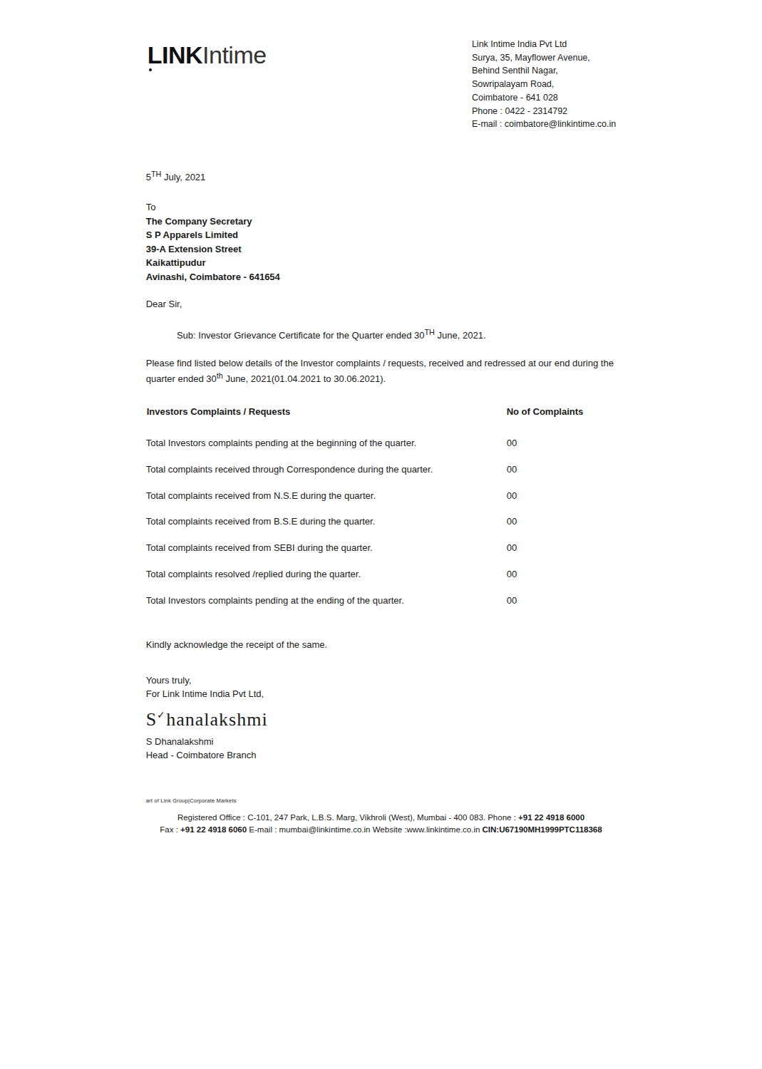LINK Intime
Link Intime India Pvt Ltd
Surya, 35, Mayflower Avenue,
Behind Senthil Nagar,
Sowripalayam Road,
Coimbatore - 641 028
Phone : 0422 - 2314792
E-mail : coimbatore@linkintime.co.in
5TH July, 2021
To
The Company Secretary
S P Apparels Limited
39-A Extension Street
Kaikattipudur
Avinashi, Coimbatore - 641654
Dear Sir,
Sub: Investor Grievance Certificate for the Quarter ended 30TH June, 2021.
Please find listed below details of the Investor complaints / requests, received and redressed at our end during the quarter ended 30th June, 2021(01.04.2021 to 30.06.2021).
| Investors Complaints / Requests | No of Complaints |
| --- | --- |
| Total Investors complaints pending at the beginning of the quarter. | 00 |
| Total complaints received through Correspondence during the quarter. | 00 |
| Total complaints received from N.S.E during the quarter. | 00 |
| Total complaints received from B.S.E during the quarter. | 00 |
| Total complaints received from SEBI during the quarter. | 00 |
| Total complaints resolved /replied during the quarter. | 00 |
| Total Investors complaints pending at the ending of the quarter. | 00 |
Kindly acknowledge the receipt of the same.
Yours truly,
For Link Intime India Pvt Ltd,
S✓hanalakshmi
S Dhanalakshmi
Head - Coimbatore Branch
art of Link Group|Corporate Markets
Registered Office : C-101, 247 Park, L.B.S. Marg, Vikhroli (West), Mumbai - 400 083. Phone : +91 22 4918 6000 Fax : +91 22 4918 6060 E-mail : mumbai@linkintime.co.in Website :www.linkintime.co.in CIN:U67190MH1999PTC118368